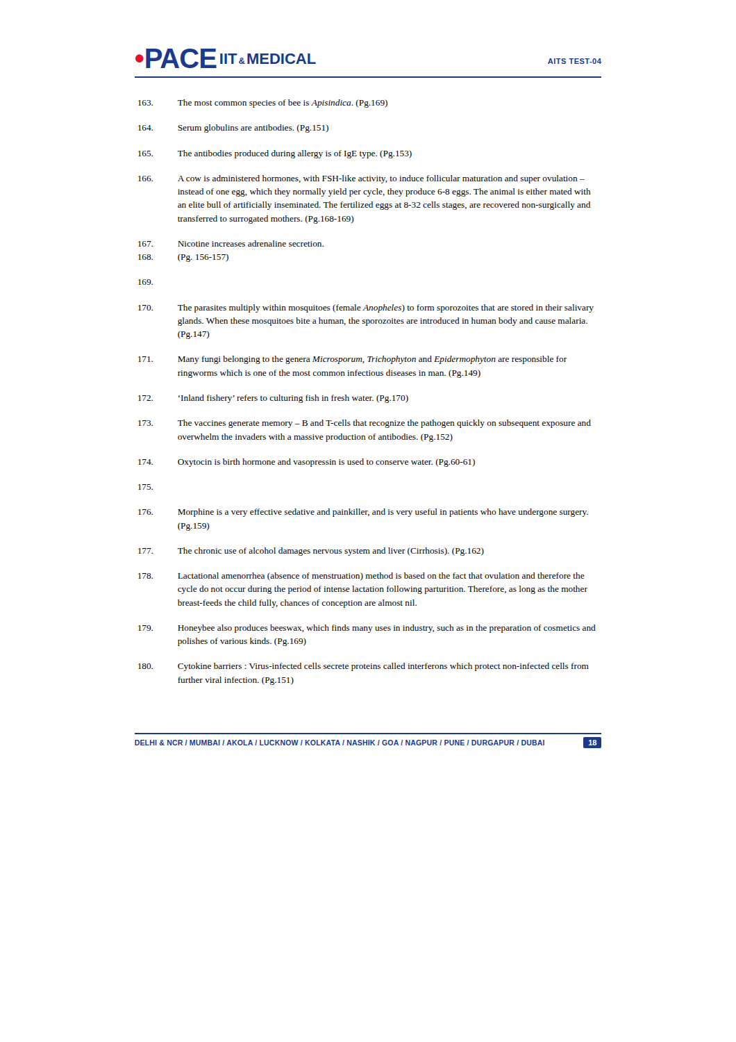•PACE IIT&MEDICAL
AITS TEST-04
163.
The most common species of bee is Apisindica. (Pg.169)
164.
Serum globulins are antibodies. (Pg.151)
165.
The antibodies produced during allergy is of IgE type. (Pg.153)
166.
A cow is administered hormones, with FSH-like activity, to induce follicular maturation and super ovulation – instead of one egg, which they normally yield per cycle, they produce 6-8 eggs. The animal is either mated with an elite bull of artificially inseminated. The fertilized eggs at 8-32 cells stages, are recovered non-surgically and transferred to surrogated mothers. (Pg.168-169)
167.
Nicotine increases adrenaline secretion.
168.
(Pg. 156-157)
169.
170.
The parasites multiply within mosquitoes (female Anopheles) to form sporozoites that are stored in their salivary glands. When these mosquitoes bite a human, the sporozoites are introduced in human body and cause malaria. (Pg.147)
171.
Many fungi belonging to the genera Microsporum, Trichophyton and Epidermophyton are responsible for ringworms which is one of the most common infectious diseases in man. (Pg.149)
172.
‘Inland fishery’ refers to culturing fish in fresh water. (Pg.170)
173.
The vaccines generate memory – B and T-cells that recognize the pathogen quickly on subsequent exposure and overwhelm the invaders with a massive production of antibodies. (Pg.152)
174.
Oxytocin is birth hormone and vasopressin is used to conserve water. (Pg.60-61)
175.
176.
Morphine is a very effective sedative and painkiller, and is very useful in patients who have undergone surgery. (Pg.159)
177.
The chronic use of alcohol damages nervous system and liver (Cirrhosis). (Pg.162)
178.
Lactational amenorrhea (absence of menstruation) method is based on the fact that ovulation and therefore the cycle do not occur during the period of intense lactation following parturition. Therefore, as long as the mother breast-feeds the child fully, chances of conception are almost nil.
179.
Honeybee also produces beeswax, which finds many uses in industry, such as in the preparation of cosmetics and polishes of various kinds. (Pg.169)
180.
Cytokine barriers : Virus-infected cells secrete proteins called interferons which protect non-infected cells from further viral infection. (Pg.151)
DELHI & NCR / MUMBAI / AKOLA / LUCKNOW / KOLKATA / NASHIK / GOA / NAGPUR / PUNE / DURGAPUR / DUBAI
18